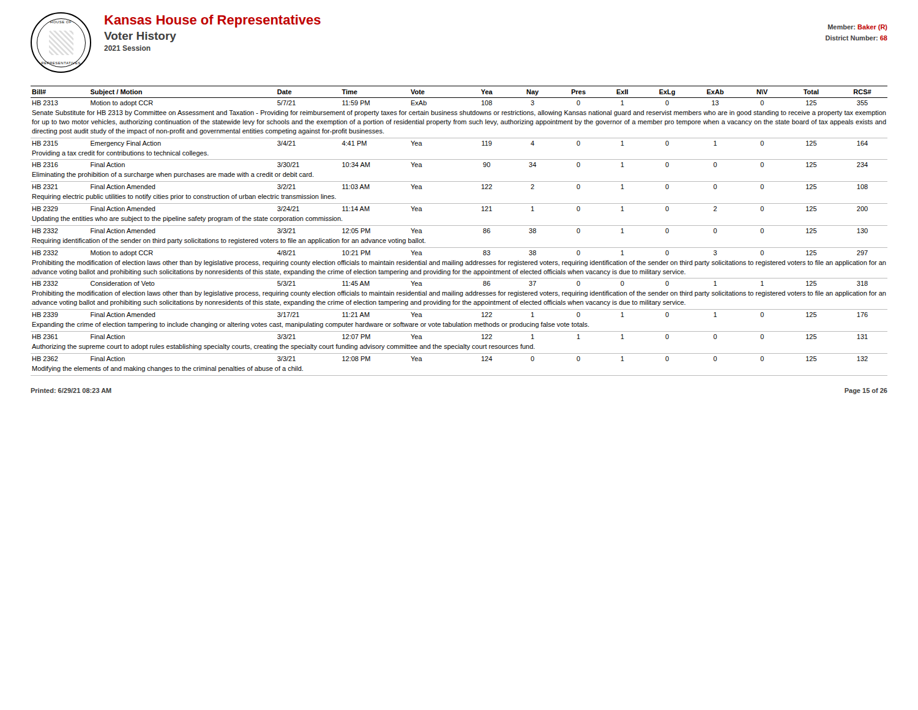HOUSE OF
REPRESENTATIVES
Kansas House of Representatives
Voter History
2021 Session
Member: Baker (R)
District Number: 68
| Bill# | Subject / Motion | Date | Time | Vote | Yea | Nay | Pres | ExII | ExLg | ExAb | N\V | Total | RCS# |
| --- | --- | --- | --- | --- | --- | --- | --- | --- | --- | --- | --- | --- | --- |
| HB 2313 | Motion to adopt CCR | 5/7/21 | 11:59 PM | ExAb | 108 | 3 | 0 | 1 | 0 | 13 | 0 | 125 | 355 |
| Senate Substitute for HB 2313 by Committee on Assessment and Taxation - Providing for reimbursement of property taxes for certain business shutdowns or restrictions, allowing Kansas national guard and reservist members who are in good standing to receive a property tax exemption for up to two motor vehicles, authorizing continuation of the statewide levy for schools and the exemption of a portion of residential property from such levy, authorizing appointment by the governor of a member pro tempore when a vacancy on the state board of tax appeals exists and directing post audit study of the impact of non-profit and governmental entities competing against for-profit businesses. |
| HB 2315 | Emergency Final Action | 3/4/21 | 4:41 PM | Yea | 119 | 4 | 0 | 1 | 0 | 1 | 0 | 125 | 164 |
| Providing a tax credit for contributions to technical colleges. |
| HB 2316 | Final Action | 3/30/21 | 10:34 AM | Yea | 90 | 34 | 0 | 1 | 0 | 0 | 0 | 125 | 234 |
| Eliminating the prohibition of a surcharge when purchases are made with a credit or debit card. |
| HB 2321 | Final Action Amended | 3/2/21 | 11:03 AM | Yea | 122 | 2 | 0 | 1 | 0 | 0 | 0 | 125 | 108 |
| Requiring electric public utilities to notify cities prior to construction of urban electric transmission lines. |
| HB 2329 | Final Action Amended | 3/24/21 | 11:14 AM | Yea | 121 | 1 | 0 | 1 | 0 | 2 | 0 | 125 | 200 |
| Updating the entities who are subject to the pipeline safety program of the state corporation commission. |
| HB 2332 | Final Action Amended | 3/3/21 | 12:05 PM | Yea | 86 | 38 | 0 | 1 | 0 | 0 | 0 | 125 | 130 |
| Requiring identification of the sender on third party solicitations to registered voters to file an application for an advance voting ballot. |
| HB 2332 | Motion to adopt CCR | 4/8/21 | 10:21 PM | Yea | 83 | 38 | 0 | 1 | 0 | 3 | 0 | 125 | 297 |
| Prohibiting the modification of election laws other than by legislative process, requiring county election officials to maintain residential and mailing addresses for registered voters, requiring identification of the sender on third party solicitations to registered voters to file an application for an advance voting ballot and prohibiting such solicitations by nonresidents of this state, expanding the crime of election tampering and providing for the appointment of elected officials when vacancy is due to military service. |
| HB 2332 | Consideration of Veto | 5/3/21 | 11:45 AM | Yea | 86 | 37 | 0 | 0 | 0 | 1 | 1 | 125 | 318 |
| Prohibiting the modification of election laws other than by legislative process, requiring county election officials to maintain residential and mailing addresses for registered voters, requiring identification of the sender on third party solicitations to registered voters to file an application for an advance voting ballot and prohibiting such solicitations by nonresidents of this state, expanding the crime of election tampering and providing for the appointment of elected officials when vacancy is due to military service. |
| HB 2339 | Final Action Amended | 3/17/21 | 11:21 AM | Yea | 122 | 1 | 0 | 1 | 0 | 1 | 0 | 125 | 176 |
| Expanding the crime of election tampering to include changing or altering votes cast, manipulating computer hardware or software or vote tabulation methods or producing false vote totals. |
| HB 2361 | Final Action | 3/3/21 | 12:07 PM | Yea | 122 | 1 | 1 | 1 | 0 | 0 | 0 | 125 | 131 |
| Authorizing the supreme court to adopt rules establishing specialty courts, creating the specialty court funding advisory committee and the specialty court resources fund. |
| HB 2362 | Final Action | 3/3/21 | 12:08 PM | Yea | 124 | 0 | 0 | 1 | 0 | 0 | 0 | 125 | 132 |
| Modifying the elements of and making changes to the criminal penalties of abuse of a child. |
Printed: 6/29/21 08:23 AM
Page 15 of 26